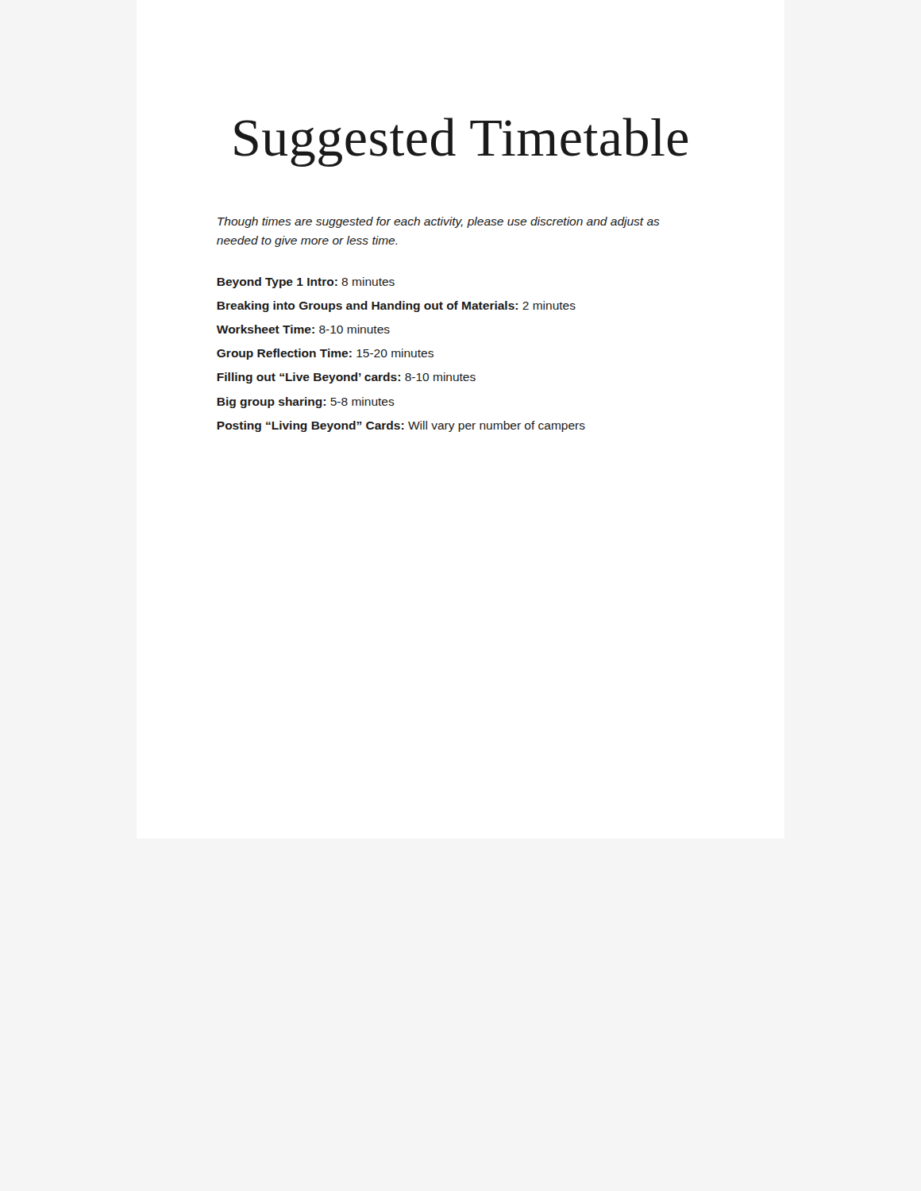Suggested Timetable
Though times are suggested for each activity, please use discretion and adjust as needed to give more or less time.
Beyond Type 1 Intro: 8 minutes
Breaking into Groups and Handing out of Materials: 2 minutes
Worksheet Time: 8-10 minutes
Group Reflection Time: 15-20 minutes
Filling out “Live Beyond’ cards: 8-10 minutes
Big group sharing: 5-8 minutes
Posting “Living Beyond” Cards: Will vary per number of campers